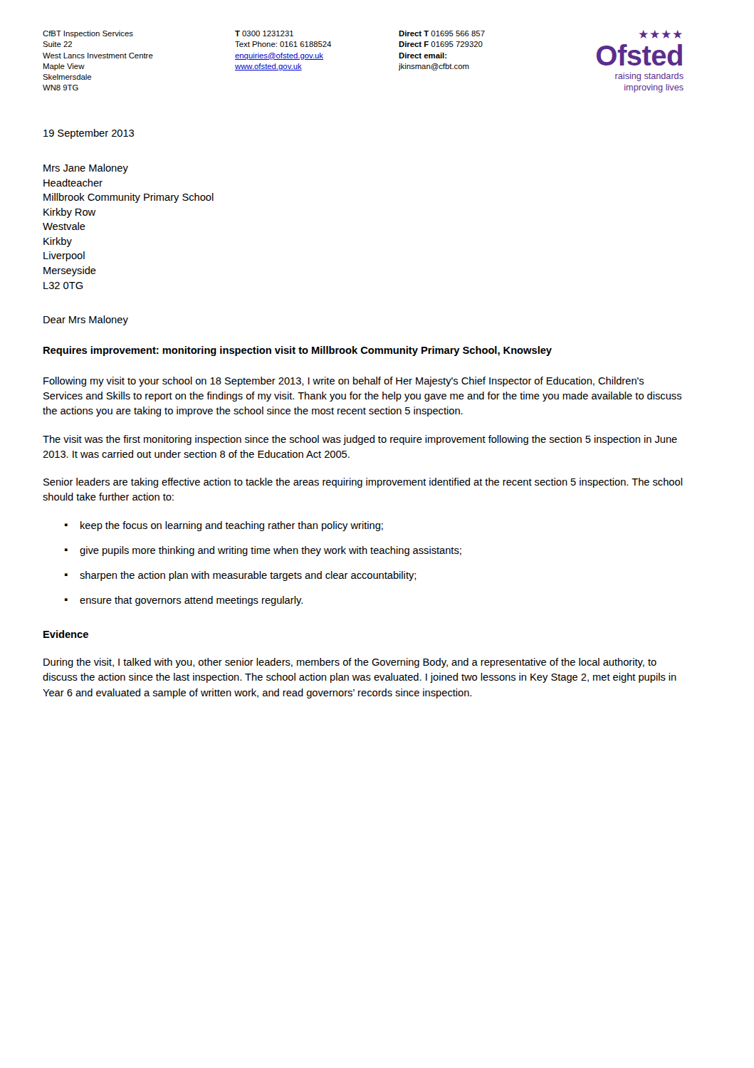CfBT Inspection Services
Suite 22
West Lancs Investment Centre
Maple View
Skelmersdale
WN8 9TG
T 0300 1231231
Text Phone: 0161 6188524
enquiries@ofsted.gov.uk
www.ofsted.gov.uk
Direct T 01695 566 857
Direct F 01695 729320
Direct email:
jkinsman@cfbt.com
★★★★
Ofsted
raising standards
improving lives
19 September 2013
Mrs Jane Maloney
Headteacher
Millbrook Community Primary School
Kirkby Row
Westvale
Kirkby
Liverpool
Merseyside
L32 0TG
Dear Mrs Maloney
Requires improvement: monitoring inspection visit to Millbrook Community Primary School, Knowsley
Following my visit to your school on 18 September 2013, I write on behalf of Her Majesty's Chief Inspector of Education, Children's Services and Skills to report on the findings of my visit. Thank you for the help you gave me and for the time you made available to discuss the actions you are taking to improve the school since the most recent section 5 inspection.
The visit was the first monitoring inspection since the school was judged to require improvement following the section 5 inspection in June 2013. It was carried out under section 8 of the Education Act 2005.
Senior leaders are taking effective action to tackle the areas requiring improvement identified at the recent section 5 inspection. The school should take further action to:
keep the focus on learning and teaching rather than policy writing;
give pupils more thinking and writing time when they work with teaching assistants;
sharpen the action plan with measurable targets and clear accountability;
ensure that governors attend meetings regularly.
Evidence
During the visit, I talked with you, other senior leaders, members of the Governing Body, and a representative of the local authority, to discuss the action since the last inspection. The school action plan was evaluated. I joined two lessons in Key Stage 2, met eight pupils in Year 6 and evaluated a sample of written work, and read governors’ records since inspection.